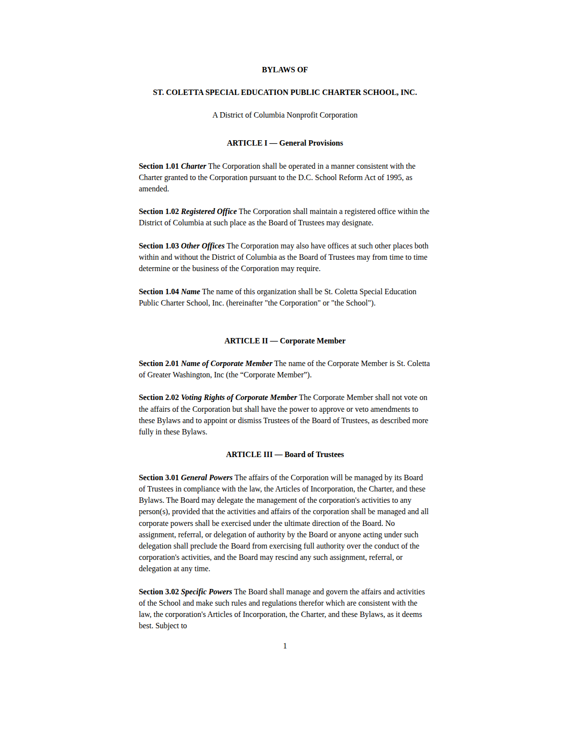BYLAWS OF
ST. COLETTA SPECIAL EDUCATION PUBLIC CHARTER SCHOOL, INC.
A District of Columbia Nonprofit Corporation
ARTICLE I — General Provisions
Section 1.01 Charter The Corporation shall be operated in a manner consistent with the Charter granted to the Corporation pursuant to the D.C. School Reform Act of 1995, as amended.
Section 1.02 Registered Office The Corporation shall maintain a registered office within the District of Columbia at such place as the Board of Trustees may designate.
Section 1.03 Other Offices The Corporation may also have offices at such other places both within and without the District of Columbia as the Board of Trustees may from time to time determine or the business of the Corporation may require.
Section 1.04 Name The name of this organization shall be St. Coletta Special Education Public Charter School, Inc. (hereinafter "the Corporation" or "the School").
ARTICLE II — Corporate Member
Section 2.01 Name of Corporate Member The name of the Corporate Member is St. Coletta of Greater Washington, Inc (the “Corporate Member”).
Section 2.02 Voting Rights of Corporate Member The Corporate Member shall not vote on the affairs of the Corporation but shall have the power to approve or veto amendments to these Bylaws and to appoint or dismiss Trustees of the Board of Trustees, as described more fully in these Bylaws.
ARTICLE III — Board of Trustees
Section 3.01 General Powers The affairs of the Corporation will be managed by its Board of Trustees in compliance with the law, the Articles of Incorporation, the Charter, and these Bylaws. The Board may delegate the management of the corporation's activities to any person(s), provided that the activities and affairs of the corporation shall be managed and all corporate powers shall be exercised under the ultimate direction of the Board. No assignment, referral, or delegation of authority by the Board or anyone acting under such delegation shall preclude the Board from exercising full authority over the conduct of the corporation's activities, and the Board may rescind any such assignment, referral, or delegation at any time.
Section 3.02 Specific Powers The Board shall manage and govern the affairs and activities of the School and make such rules and regulations therefor which are consistent with the law, the corporation's Articles of Incorporation, the Charter, and these Bylaws, as it deems best. Subject to
1